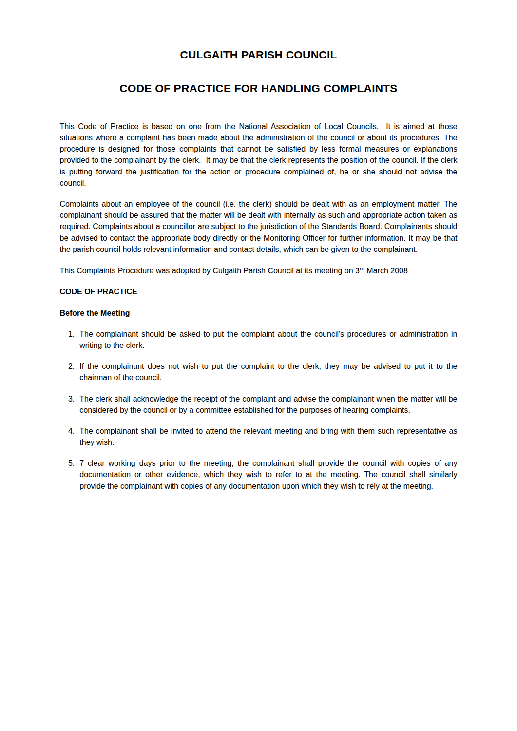CULGAITH PARISH COUNCIL
CODE OF PRACTICE FOR HANDLING COMPLAINTS
This Code of Practice is based on one from the National Association of Local Councils. It is aimed at those situations where a complaint has been made about the administration of the council or about its procedures. The procedure is designed for those complaints that cannot be satisfied by less formal measures or explanations provided to the complainant by the clerk. It may be that the clerk represents the position of the council. If the clerk is putting forward the justification for the action or procedure complained of, he or she should not advise the council.
Complaints about an employee of the council (i.e. the clerk) should be dealt with as an employment matter. The complainant should be assured that the matter will be dealt with internally as such and appropriate action taken as required. Complaints about a councillor are subject to the jurisdiction of the Standards Board. Complainants should be advised to contact the appropriate body directly or the Monitoring Officer for further information. It may be that the parish council holds relevant information and contact details, which can be given to the complainant.
This Complaints Procedure was adopted by Culgaith Parish Council at its meeting on 3rd March 2008
CODE OF PRACTICE
Before the Meeting
The complainant should be asked to put the complaint about the council's procedures or administration in writing to the clerk.
If the complainant does not wish to put the complaint to the clerk, they may be advised to put it to the chairman of the council.
The clerk shall acknowledge the receipt of the complaint and advise the complainant when the matter will be considered by the council or by a committee established for the purposes of hearing complaints.
The complainant shall be invited to attend the relevant meeting and bring with them such representative as they wish.
7 clear working days prior to the meeting, the complainant shall provide the council with copies of any documentation or other evidence, which they wish to refer to at the meeting. The council shall similarly provide the complainant with copies of any documentation upon which they wish to rely at the meeting.